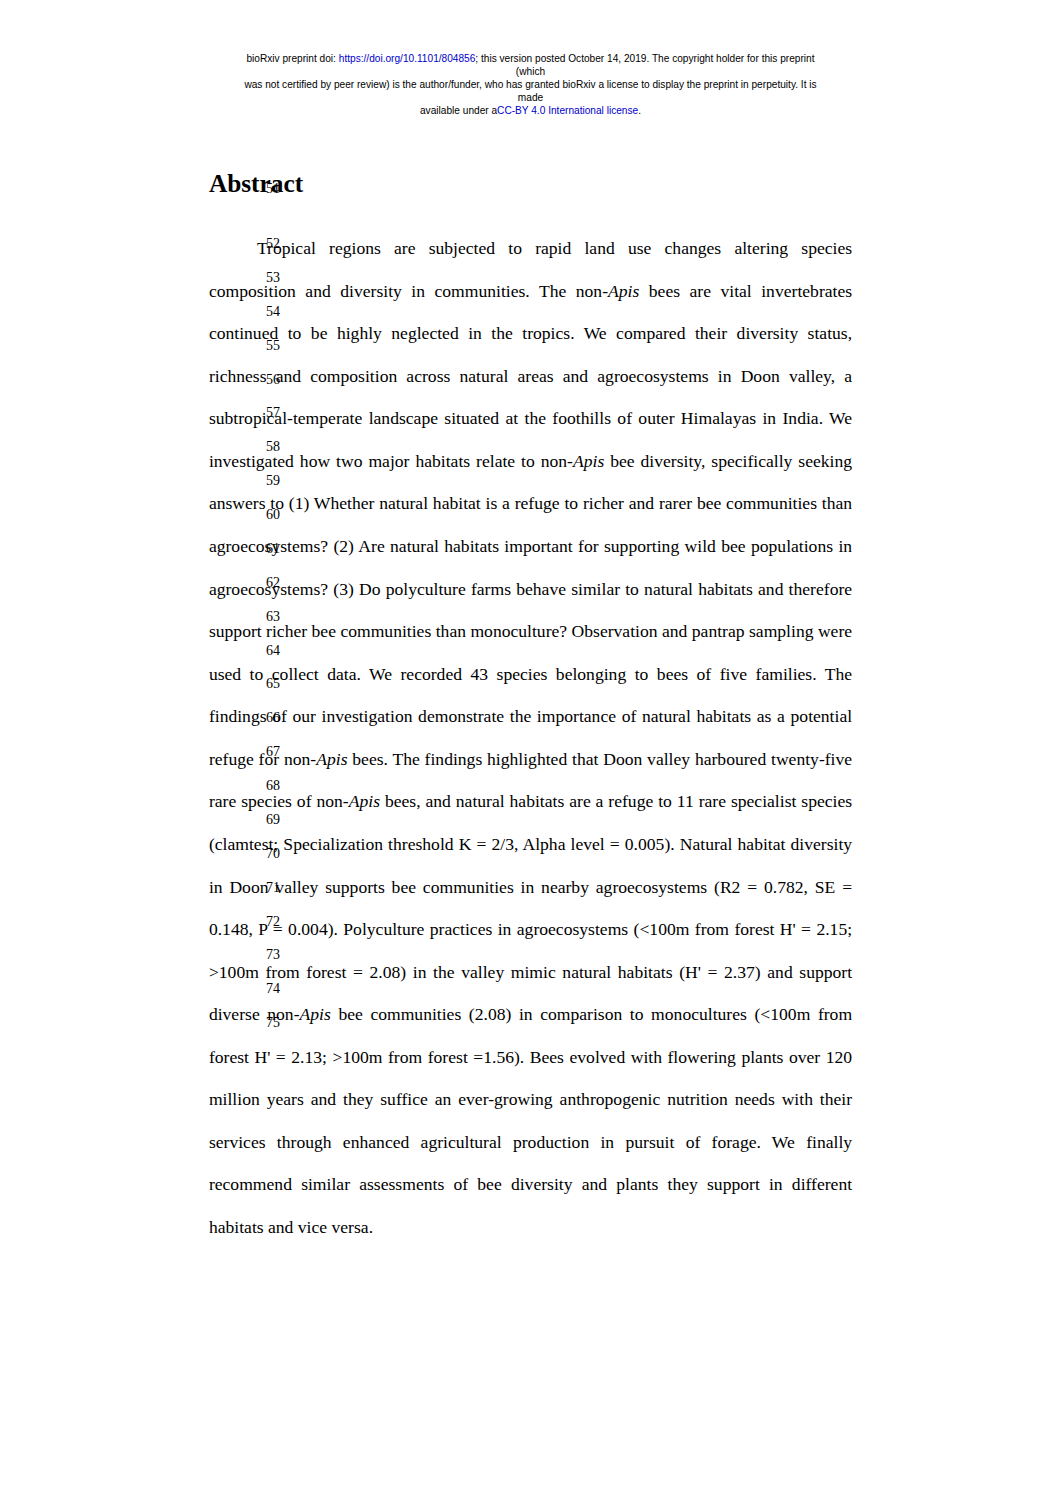bioRxiv preprint doi: https://doi.org/10.1101/804856; this version posted October 14, 2019. The copyright holder for this preprint (which was not certified by peer review) is the author/funder, who has granted bioRxiv a license to display the preprint in perpetuity. It is made available under aCC-BY 4.0 International license.
51
Abstract
525354555657585960616263646566676869707172737475
Tropical regions are subjected to rapid land use changes altering species composition and diversity in communities. The non-Apis bees are vital invertebrates continued to be highly neglected in the tropics. We compared their diversity status, richness and composition across natural areas and agroecosystems in Doon valley, a subtropical-temperate landscape situated at the foothills of outer Himalayas in India. We investigated how two major habitats relate to non-Apis bee diversity, specifically seeking answers to (1) Whether natural habitat is a refuge to richer and rarer bee communities than agroecosystems? (2) Are natural habitats important for supporting wild bee populations in agroecosystems? (3) Do polyculture farms behave similar to natural habitats and therefore support richer bee communities than monoculture? Observation and pantrap sampling were used to collect data. We recorded 43 species belonging to bees of five families. The findings of our investigation demonstrate the importance of natural habitats as a potential refuge for non-Apis bees. The findings highlighted that Doon valley harboured twenty-five rare species of non-Apis bees, and natural habitats are a refuge to 11 rare specialist species (clamtest; Specialization threshold K = 2/3, Alpha level = 0.005). Natural habitat diversity in Doon valley supports bee communities in nearby agroecosystems (R2 = 0.782, SE = 0.148, P = 0.004). Polyculture practices in agroecosystems (<100m from forest H' = 2.15; >100m from forest = 2.08) in the valley mimic natural habitats (H' = 2.37) and support diverse non-Apis bee communities (2.08) in comparison to monocultures (<100m from forest H' = 2.13; >100m from forest =1.56). Bees evolved with flowering plants over 120 million years and they suffice an ever-growing anthropogenic nutrition needs with their services through enhanced agricultural production in pursuit of forage. We finally recommend similar assessments of bee diversity and plants they support in different habitats and vice versa.